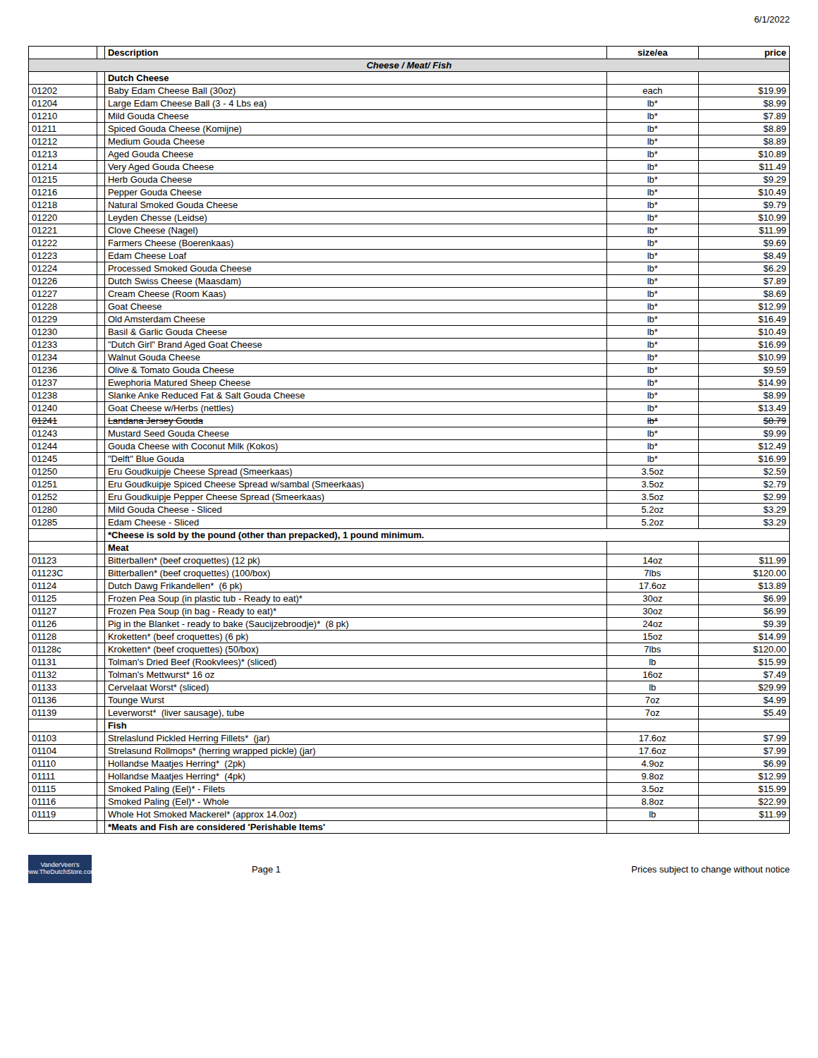6/1/2022
| | | Description | size/ea | price |
| --- | --- | --- | --- | --- |
| Cheese / Meat/ Fish |
| | | Dutch Cheese | | |
| 01202 | | Baby Edam Cheese Ball (30oz) | each | $19.99 |
| 01204 | | Large Edam Cheese Ball (3 - 4 Lbs ea) | lb* | $8.99 |
| 01210 | | Mild Gouda Cheese | lb* | $7.89 |
| 01211 | | Spiced Gouda Cheese (Komijne) | lb* | $8.89 |
| 01212 | | Medium Gouda Cheese | lb* | $8.89 |
| 01213 | | Aged Gouda Cheese | lb* | $10.89 |
| 01214 | | Very Aged Gouda Cheese | lb* | $11.49 |
| 01215 | | Herb Gouda Cheese | lb* | $9.29 |
| 01216 | | Pepper Gouda Cheese | lb* | $10.49 |
| 01218 | | Natural Smoked Gouda Cheese | lb* | $9.79 |
| 01220 | | Leyden Chesse (Leidse) | lb* | $10.99 |
| 01221 | | Clove Cheese (Nagel) | lb* | $11.99 |
| 01222 | | Farmers Cheese (Boerenkaas) | lb* | $9.69 |
| 01223 | | Edam Cheese Loaf | lb* | $8.49 |
| 01224 | | Processed Smoked Gouda Cheese | lb* | $6.29 |
| 01226 | | Dutch Swiss Cheese (Maasdam) | lb* | $7.89 |
| 01227 | | Cream Cheese (Room Kaas) | lb* | $8.69 |
| 01228 | | Goat Cheese | lb* | $12.99 |
| 01229 | | Old Amsterdam Cheese | lb* | $16.49 |
| 01230 | | Basil & Garlic Gouda Cheese | lb* | $10.49 |
| 01233 | | "Dutch Girl" Brand Aged Goat Cheese | lb* | $16.99 |
| 01234 | | Walnut Gouda Cheese | lb* | $10.99 |
| 01236 | | Olive & Tomato Gouda Cheese | lb* | $9.59 |
| 01237 | | Ewephoria Matured Sheep Cheese | lb* | $14.99 |
| 01238 | | Slanke Anke Reduced Fat & Salt Gouda Cheese | lb* | $8.99 |
| 01240 | | Goat Cheese w/Herbs (nettles) | lb* | $13.49 |
| 01241 | | Landana Jersey Gouda | lb* | $8.79 |
| 01243 | | Mustard Seed Gouda Cheese | lb* | $9.99 |
| 01244 | | Gouda Cheese with Coconut Milk (Kokos) | lb* | $12.49 |
| 01245 | | "Delft" Blue Gouda | lb* | $16.99 |
| 01250 | | Eru Goudkuipje Cheese Spread (Smeerkaas) | 3.5oz | $2.59 |
| 01251 | | Eru Goudkuipje Spiced Cheese Spread w/sambal (Smeerkaas) | 3.5oz | $2.79 |
| 01252 | | Eru Goudkuipje Pepper Cheese Spread (Smeerkaas) | 3.5oz | $2.99 |
| 01280 | | Mild Gouda Cheese - Sliced | 5.2oz | $3.29 |
| 01285 | | Edam Cheese - Sliced | 5.2oz | $3.29 |
| | | *Cheese is sold by the pound (other than prepacked), 1 pound minimum. |
| | | Meat | | |
| 01123 | | Bitterballen* (beef croquettes) (12 pk) | 14oz | $11.99 |
| 01123C | | Bitterballen* (beef croquettes) (100/box) | 7lbs | $120.00 |
| 01124 | | Dutch Dawg Frikandellen* (6 pk) | 17.6oz | $13.89 |
| 01125 | | Frozen Pea Soup (in plastic tub - Ready to eat)* | 30oz | $6.99 |
| 01127 | | Frozen Pea Soup (in bag - Ready to eat)* | 30oz | $6.99 |
| 01126 | | Pig in the Blanket - ready to bake (Saucijzebroodje)* (8 pk) | 24oz | $9.39 |
| 01128 | | Kroketten* (beef croquettes) (6 pk) | 15oz | $14.99 |
| 01128c | | Kroketten* (beef croquettes) (50/box) | 7lbs | $120.00 |
| 01131 | | Tolman's Dried Beef (Rookvlees)* (sliced) | lb | $15.99 |
| 01132 | | Tolman's Mettwurst* 16 oz | 16oz | $7.49 |
| 01133 | | Cervelaat Worst* (sliced) | lb | $29.99 |
| 01136 | | Tounge Wurst | 7oz | $4.99 |
| 01139 | | Leverworst* (liver sausage), tube | 7oz | $5.49 |
| | | Fish | | |
| 01103 | | Strelaslund Pickled Herring Fillets* (jar) | 17.6oz | $7.99 |
| 01104 | | Strelasund Rollmops* (herring wrapped pickle) (jar) | 17.6oz | $7.99 |
| 01110 | | Hollandse Maatjes Herring* (2pk) | 4.9oz | $6.99 |
| 01111 | | Hollandse Maatjes Herring* (4pk) | 9.8oz | $12.99 |
| 01115 | | Smoked Paling (Eel)* - Filets | 3.5oz | $15.99 |
| 01116 | | Smoked Paling (Eel)* - Whole | 8.8oz | $22.99 |
| 01119 | | Whole Hot Smoked Mackerel* (approx 14.0oz) | lb | $11.99 |
| | | *Meats and Fish are considered 'Perishable Items' | | |
VanderVeen's
www.TheDutchStore.com
Page 1
Prices subject to change without notice